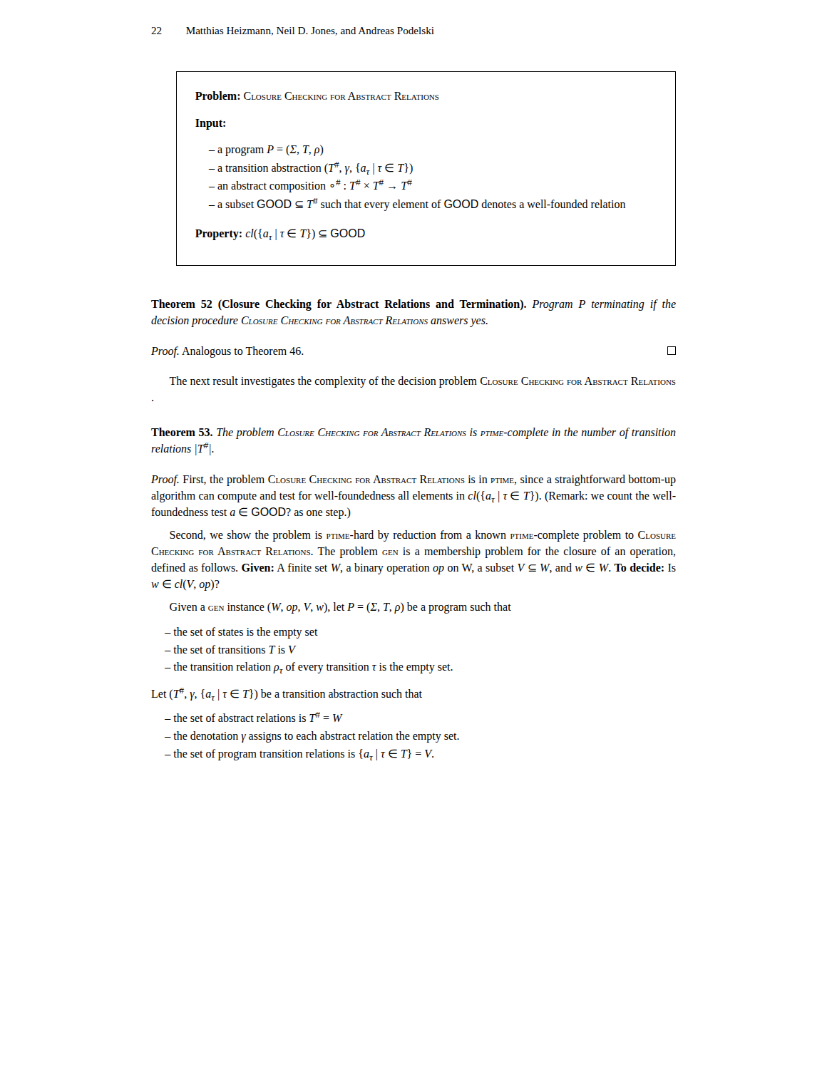22 Matthias Heizmann, Neil D. Jones, and Andreas Podelski
Problem: Closure Checking for Abstract Relations
Input:
a program P = (Σ, T, ρ)
a transition abstraction (T#, γ, {aτ | τ ∈ T})
an abstract composition ∘# : T# × T# → T#
a subset GOOD ⊆ T# such that every element of GOOD denotes a well-founded relation
Property: cl({aτ | τ ∈ T}) ⊆ GOOD
Theorem 52 (Closure Checking for Abstract Relations and Termination). Program P terminating if the decision procedure Closure Checking for Abstract Relations answers yes.
Proof. Analogous to Theorem 46.
The next result investigates the complexity of the decision problem Closure Checking for Abstract Relations .
Theorem 53. The problem Closure Checking for Abstract Relations is ptime-complete in the number of transition relations |T#|.
Proof. First, the problem Closure Checking for Abstract Relations is in ptime, since a straightforward bottom-up algorithm can compute and test for well-foundedness all elements in cl({aτ | τ ∈ T}). (Remark: we count the well-foundedness test a ∈ GOOD? as one step.)
Second, we show the problem is ptime-hard by reduction from a known ptime-complete problem to Closure Checking for Abstract Relations. The problem gen is a membership problem for the closure of an operation, defined as follows. Given: A finite set W, a binary operation op on W, a subset V ⊆ W, and w ∈ W. To decide: Is w ∈ cl(V, op)?
Given a gen instance (W, op, V, w), let P = (Σ, T, ρ) be a program such that
the set of states is the empty set
the set of transitions T is V
the transition relation ρτ of every transition τ is the empty set.
Let (T#, γ, {aτ | τ ∈ T}) be a transition abstraction such that
the set of abstract relations is T# = W
the denotation γ assigns to each abstract relation the empty set.
the set of program transition relations is {aτ | τ ∈ T} = V.